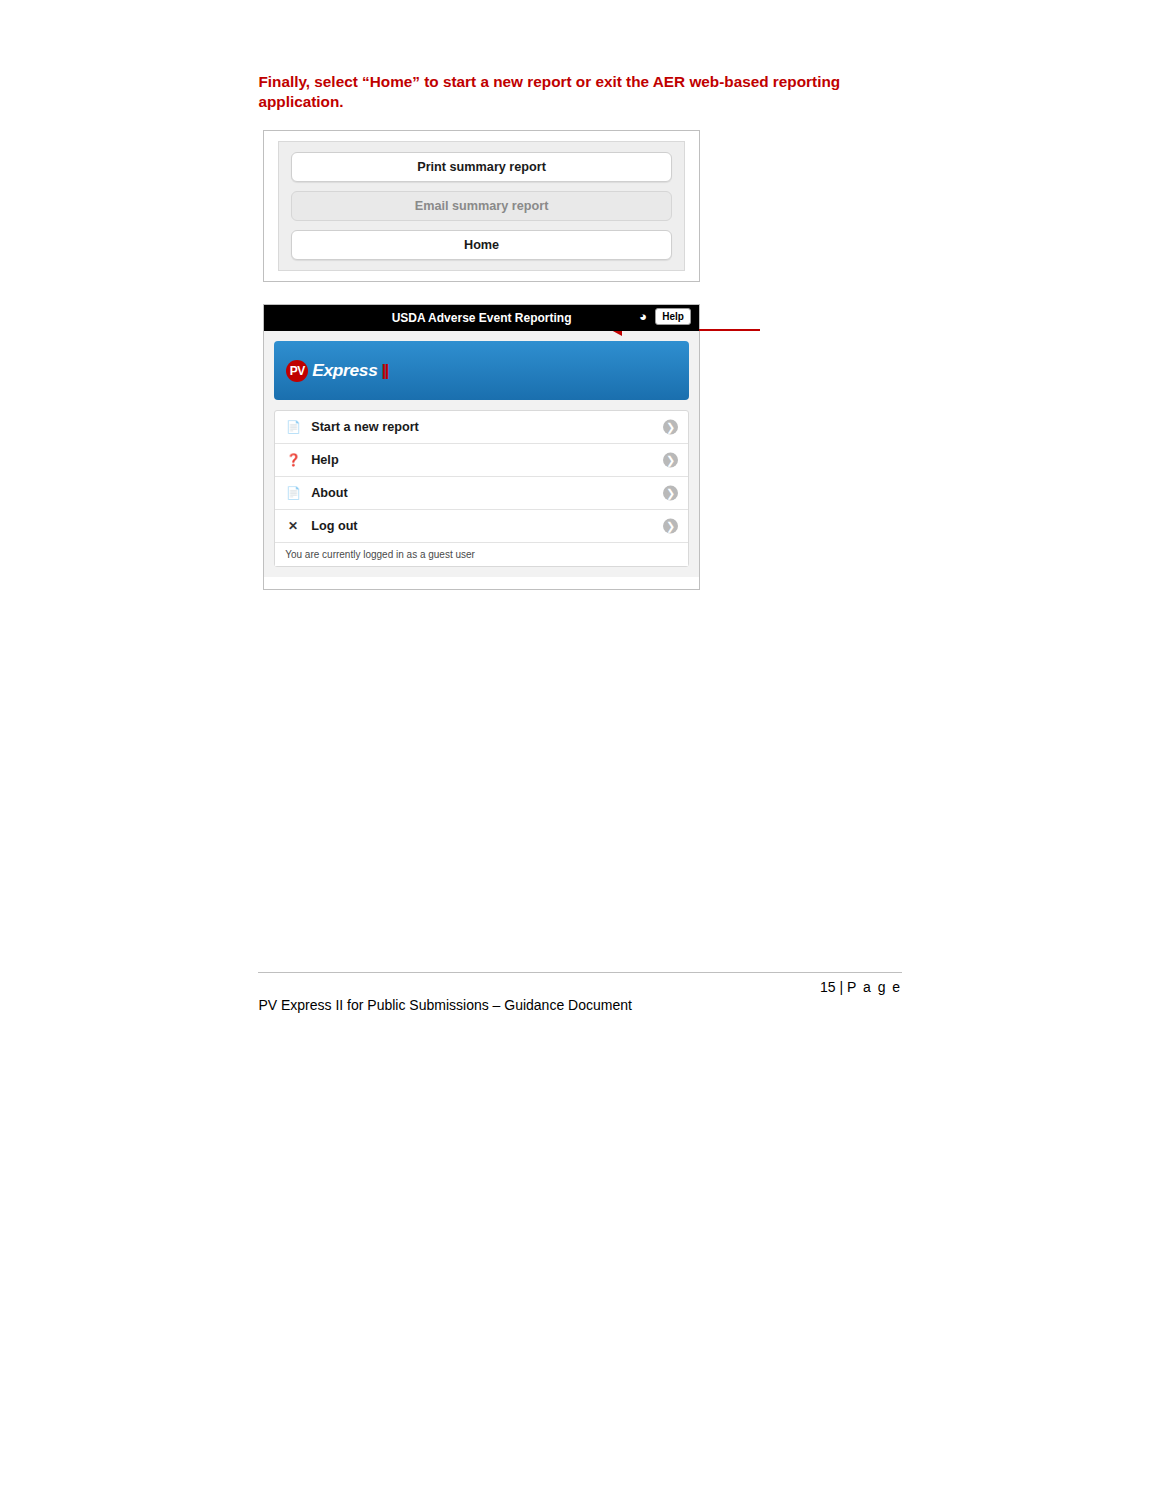Finally, select “Home” to start a new report or exit the AER web-based reporting application.
Print summary report
Email summary report
Home
USDA Adverse Event Reporting ◕ Help
PV Express ||
📄 Start a new report ❯
❓ Help ❯
📄 About ❯
✕ Log out ❯
You are currently logged in as a guest user
15 | P a g e
PV Express II for Public Submissions – Guidance Document